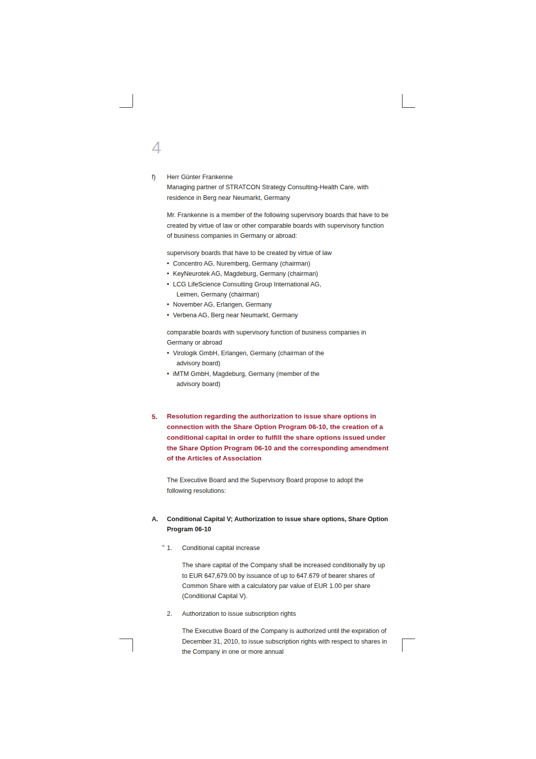4
f)
Herr Günter Frankenne
Managing partner of STRATCON Strategy Consulting‑Health Care, with residence in Berg near Neumarkt, Germany
Mr. Frankenne is a member of the following supervisory boards that have to be created by virtue of law or other comparable boards with supervisory function of business companies in Germany or abroad:
supervisory boards that have to be created by virtue of law
Concentro AG, Nuremberg, Germany (chairman)
KeyNeurotek AG, Magdeburg, Germany (chairman)
LCG LifeScience Consulting Group International AG, Leimen, Germany (chairman)
November AG, Erlangen, Germany
Verbena AG, Berg near Neumarkt, Germany
comparable boards with supervisory function of business companies in Germany or abroad
Virologik GmbH, Erlangen, Germany (chairman of the advisory board)
iMTM GmbH, Magdeburg, Germany (member of the advisory board)
5.
Resolution regarding the authorization to issue share options in connection with the Share Option Program 06-10, the creation of a conditional capital in order to fulfill the share options issued under the Share Option Program 06-10 and the corresponding amendment of the Articles of Association
The Executive Board and the Supervisory Board propose to adopt the following resolutions:
A.
Conditional Capital V; Authorization to issue share options, Share Option Program 06-10
“1.
Conditional capital increase
The share capital of the Company shall be increased conditionally by up to EUR 647,679.00 by issuance of up to 647.679 of bearer shares of Common Share with a calculatory par value of EUR 1.00 per share (Conditional Capital V).
2.
Authorization to issue subscription rights
The Executive Board of the Company is authorized until the expiration of December 31, 2010, to issue subscription rights with respect to shares in the Company in one or more annual